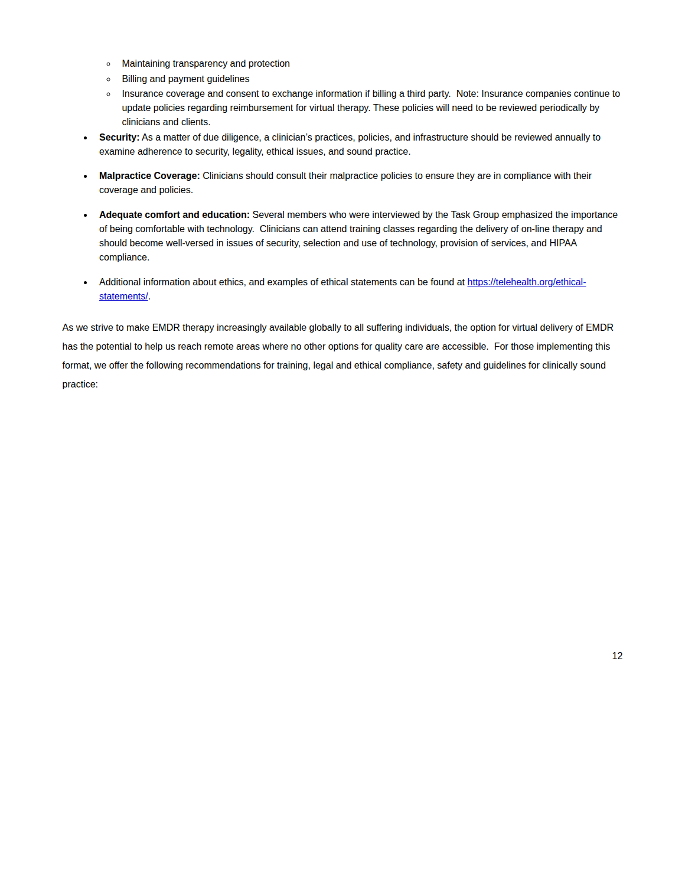Maintaining transparency and protection
Billing and payment guidelines
Insurance coverage and consent to exchange information if billing a third party. Note: Insurance companies continue to update policies regarding reimbursement for virtual therapy. These policies will need to be reviewed periodically by clinicians and clients.
Security: As a matter of due diligence, a clinician’s practices, policies, and infrastructure should be reviewed annually to examine adherence to security, legality, ethical issues, and sound practice.
Malpractice Coverage: Clinicians should consult their malpractice policies to ensure they are in compliance with their coverage and policies.
Adequate comfort and education: Several members who were interviewed by the Task Group emphasized the importance of being comfortable with technology. Clinicians can attend training classes regarding the delivery of on-line therapy and should become well-versed in issues of security, selection and use of technology, provision of services, and HIPAA compliance.
Additional information about ethics, and examples of ethical statements can be found at https://telehealth.org/ethical-statements/.
As we strive to make EMDR therapy increasingly available globally to all suffering individuals, the option for virtual delivery of EMDR has the potential to help us reach remote areas where no other options for quality care are accessible. For those implementing this format, we offer the following recommendations for training, legal and ethical compliance, safety and guidelines for clinically sound practice:
12